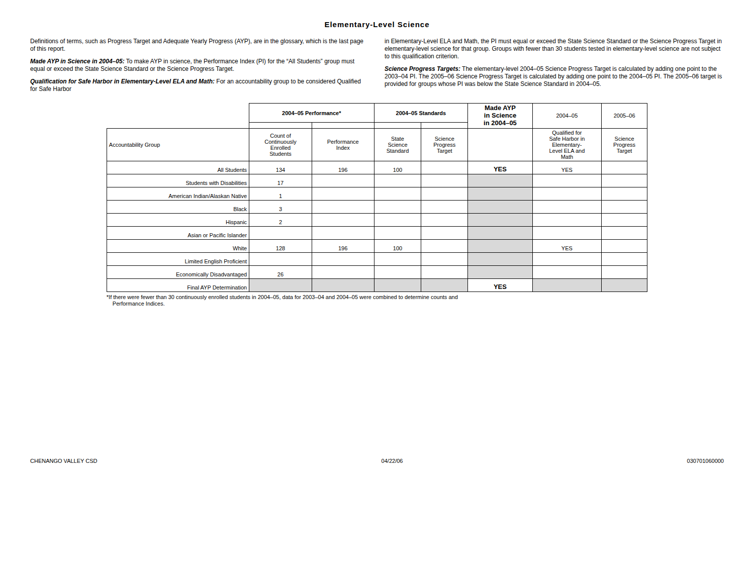Elementary-Level Science
Definitions of terms, such as Progress Target and Adequate Yearly Progress (AYP), are in the glossary, which is the last page of this report.
Made AYP in Science in 2004–05: To make AYP in science, the Performance Index (PI) for the “All Students” group must equal or exceed the State Science Standard or the Science Progress Target.
Qualification for Safe Harbor in Elementary-Level ELA and Math: For an accountability group to be considered Qualified for Safe Harbor
in Elementary-Level ELA and Math, the PI must equal or exceed the State Science Standard or the Science Progress Target in elementary-level science for that group. Groups with fewer than 30 students tested in elementary-level science are not subject to this qualification criterion.
Science Progress Targets: The elementary-level 2004–05 Science Progress Target is calculated by adding one point to the 2003–04 PI. The 2005–06 Science Progress Target is calculated by adding one point to the 2004–05 PI. The 2005–06 target is provided for groups whose PI was below the State Science Standard in 2004–05.
| | 2004–05 Performance* | 2004–05 Standards | Made AYP in Science in 2004–05 | 2004–05 | 2005–06 |
| --- | --- | --- | --- | --- | --- |
| Accountability Group | Count of Continuously Enrolled Students | Performance Index | State Science Standard | Science Progress Target | | Qualified for Safe Harbor in Elementary- Level ELA and Math | Science Progress Target |
| All Students | 134 | 196 | 100 | | YES | YES | |
| Students with Disabilities | 17 | | | | | | |
| American Indian/Alaskan Native | 1 | | | | | | |
| Black | 3 | | | | | | |
| Hispanic | 2 | | | | | | |
| Asian or Pacific Islander | | | | | | | |
| White | 128 | 196 | 100 | | | YES | |
| Limited English Proficient | | | | | | | |
| Economically Disadvantaged | 26 | | | | | | |
| Final AYP Determination | | | | | YES | | |
*If there were fewer than 30 continuously enrolled students in 2004–05, data for 2003–04 and 2004–05 were combined to determine counts and Performance Indices.
CHENANGO VALLEY CSD
04/22/06
030701060000